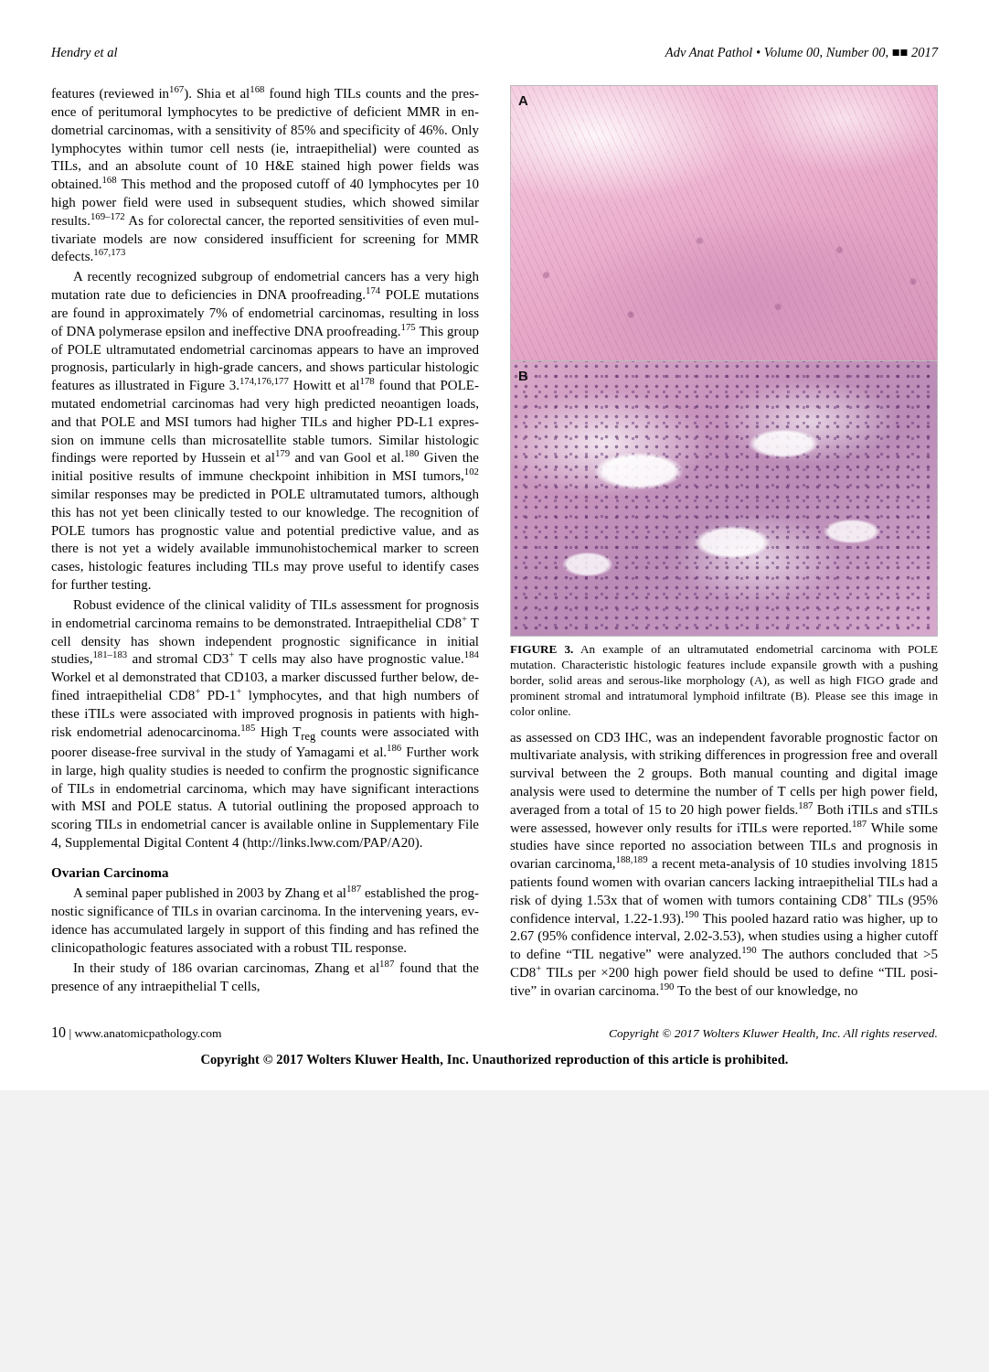Hendry et al
Adv Anat Pathol • Volume 00, Number 00, ■■ 2017
features (reviewed in167). Shia et al168 found high TILs counts and the presence of peritumoral lymphocytes to be predictive of deficient MMR in endometrial carcinomas, with a sensitivity of 85% and specificity of 46%. Only lymphocytes within tumor cell nests (ie, intraepithelial) were counted as TILs, and an absolute count of 10 H&E stained high power fields was obtained.168 This method and the proposed cutoff of 40 lymphocytes per 10 high power field were used in subsequent studies, which showed similar results.169–172 As for colorectal cancer, the reported sensitivities of even multivariate models are now considered insufficient for screening for MMR defects.167,173
A recently recognized subgroup of endometrial cancers has a very high mutation rate due to deficiencies in DNA proofreading.174 POLE mutations are found in approximately 7% of endometrial carcinomas, resulting in loss of DNA polymerase epsilon and ineffective DNA proofreading.175 This group of POLE ultramutated endometrial carcinomas appears to have an improved prognosis, particularly in high-grade cancers, and shows particular histologic features as illustrated in Figure 3.174,176,177 Howitt et al178 found that POLE-mutated endometrial carcinomas had very high predicted neoantigen loads, and that POLE and MSI tumors had higher TILs and higher PD-L1 expression on immune cells than microsatellite stable tumors. Similar histologic findings were reported by Hussein et al179 and van Gool et al.180 Given the initial positive results of immune checkpoint inhibition in MSI tumors,102 similar responses may be predicted in POLE ultramutated tumors, although this has not yet been clinically tested to our knowledge. The recognition of POLE tumors has prognostic value and potential predictive value, and as there is not yet a widely available immunohistochemical marker to screen cases, histologic features including TILs may prove useful to identify cases for further testing.
Robust evidence of the clinical validity of TILs assessment for prognosis in endometrial carcinoma remains to be demonstrated. Intraepithelial CD8+ T cell density has shown independent prognostic significance in initial studies,181–183 and stromal CD3+ T cells may also have prognostic value.184 Workel et al demonstrated that CD103, a marker discussed further below, defined intraepithelial CD8+ PD-1+ lymphocytes, and that high numbers of these iTILs were associated with improved prognosis in patients with high-risk endometrial adenocarcinoma.185 High Treg counts were associated with poorer disease-free survival in the study of Yamagami et al.186 Further work in large, high quality studies is needed to confirm the prognostic significance of TILs in endometrial carcinoma, which may have significant interactions with MSI and POLE status. A tutorial outlining the proposed approach to scoring TILs in endometrial cancer is available online in Supplementary File 4, Supplemental Digital Content 4 (http://links.lww.com/PAP/A20).
Ovarian Carcinoma
A seminal paper published in 2003 by Zhang et al187 established the prognostic significance of TILs in ovarian carcinoma. In the intervening years, evidence has accumulated largely in support of this finding and has refined the clinicopathologic features associated with a robust TIL response.
In their study of 186 ovarian carcinomas, Zhang et al187 found that the presence of any intraepithelial T cells,
A
B
FIGURE 3. An example of an ultramutated endometrial carcinoma with POLE mutation. Characteristic histologic features include expansile growth with a pushing border, solid areas and serous-like morphology (A), as well as high FIGO grade and prominent stromal and intratumoral lymphoid infiltrate (B). Please see this image in color online.
as assessed on CD3 IHC, was an independent favorable prognostic factor on multivariate analysis, with striking differences in progression free and overall survival between the 2 groups. Both manual counting and digital image analysis were used to determine the number of T cells per high power field, averaged from a total of 15 to 20 high power fields.187 Both iTILs and sTILs were assessed, however only results for iTILs were reported.187 While some studies have since reported no association between TILs and prognosis in ovarian carcinoma,188,189 a recent meta-analysis of 10 studies involving 1815 patients found women with ovarian cancers lacking intraepithelial TILs had a risk of dying 1.53x that of women with tumors containing CD8+ TILs (95% confidence interval, 1.22-1.93).190 This pooled hazard ratio was higher, up to 2.67 (95% confidence interval, 2.02-3.53), when studies using a higher cutoff to define “TIL negative” were analyzed.190 The authors concluded that >5 CD8+ TILs per ×200 high power field should be used to define “TIL positive” in ovarian carcinoma.190 To the best of our knowledge, no
10 | www.anatomicpathology.com
Copyright © 2017 Wolters Kluwer Health, Inc. All rights reserved.
Copyright © 2017 Wolters Kluwer Health, Inc. Unauthorized reproduction of this article is prohibited.